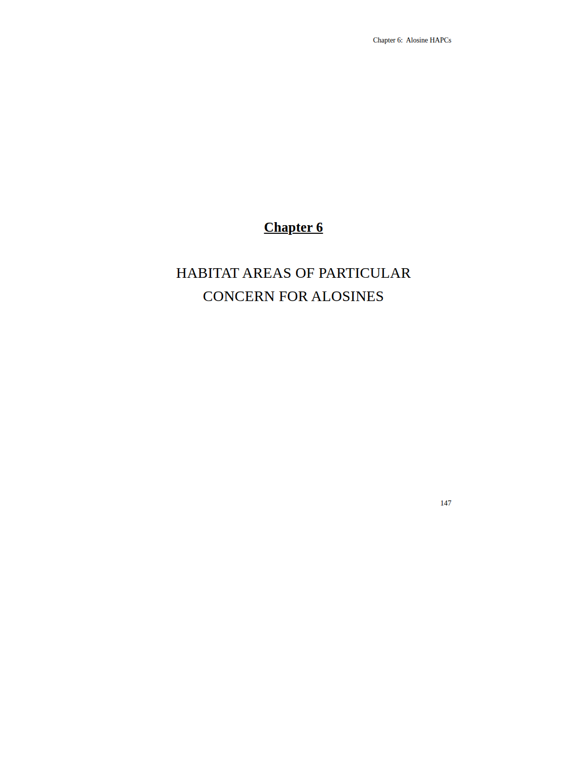Chapter 6: Alosine HAPCs
Chapter 6
HABITAT AREAS OF PARTICULAR
CONCERN FOR ALOSINES
147